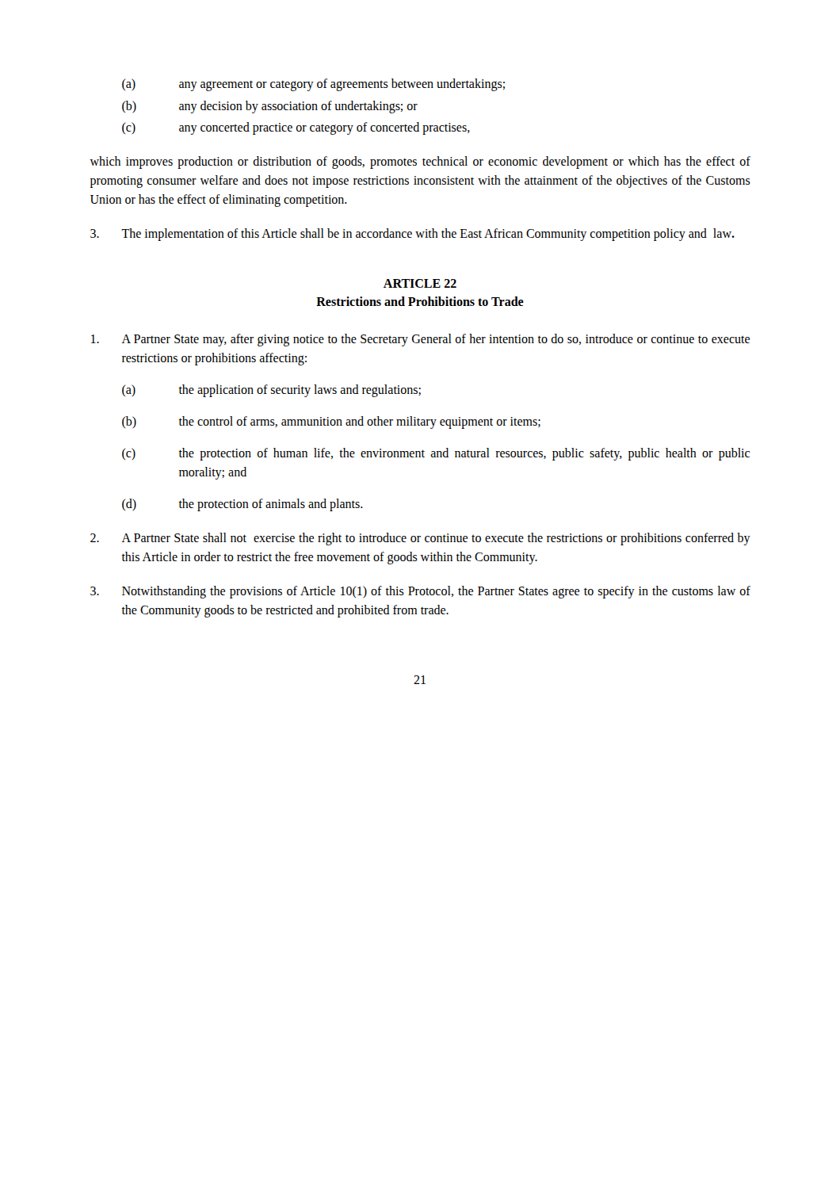(a)
any agreement or category of agreements between undertakings;
(b)
any decision by association of undertakings; or
(c)
any concerted practice or category of concerted practises,
which improves production or distribution of goods, promotes technical or economic development or which has the effect of promoting consumer welfare and does not impose restrictions inconsistent with the attainment of the objectives of the Customs Union or has the effect of eliminating competition.
3.
The implementation of this Article shall be in accordance with the East African Community competition policy and law.
ARTICLE 22
Restrictions and Prohibitions to Trade
1.
A Partner State may, after giving notice to the Secretary General of her intention to do so, introduce or continue to execute restrictions or prohibitions affecting:
(a)
the application of security laws and regulations;
(b)
the control of arms, ammunition and other military equipment or items;
(c)
the protection of human life, the environment and natural resources, public safety, public health or public morality; and
(d)
the protection of animals and plants.
2.
A Partner State shall not exercise the right to introduce or continue to execute the restrictions or prohibitions conferred by this Article in order to restrict the free movement of goods within the Community.
3.
Notwithstanding the provisions of Article 10(1) of this Protocol, the Partner States agree to specify in the customs law of the Community goods to be restricted and prohibited from trade.
21